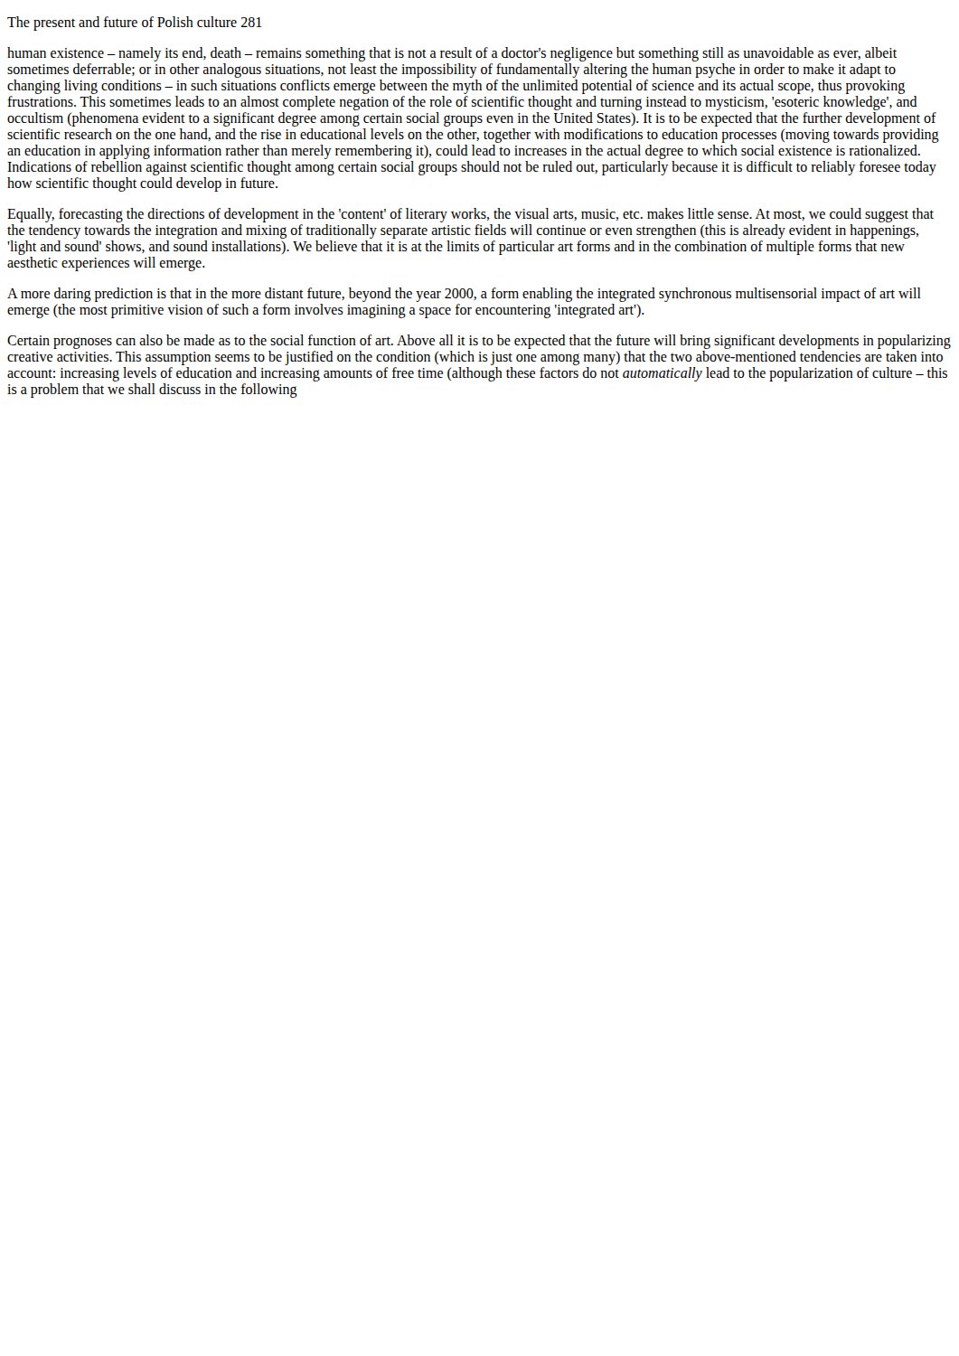The present and future of Polish culture 281
human existence – namely its end, death – remains something that is not a result of a doctor's negligence but something still as unavoidable as ever, albeit sometimes deferrable; or in other analogous situations, not least the impossibility of fundamentally altering the human psyche in order to make it adapt to changing living conditions – in such situations conflicts emerge between the myth of the unlimited potential of science and its actual scope, thus provoking frustrations. This sometimes leads to an almost complete negation of the role of scientific thought and turning instead to mysticism, 'esoteric knowledge', and occultism (phenomena evident to a significant degree among certain social groups even in the United States). It is to be expected that the further development of scientific research on the one hand, and the rise in educational levels on the other, together with modifications to education processes (moving towards providing an education in applying information rather than merely remembering it), could lead to increases in the actual degree to which social existence is rationalized. Indications of rebellion against scientific thought among certain social groups should not be ruled out, particularly because it is difficult to reliably foresee today how scientific thought could develop in future.
Equally, forecasting the directions of development in the 'content' of literary works, the visual arts, music, etc. makes little sense. At most, we could suggest that the tendency towards the integration and mixing of traditionally separate artistic fields will continue or even strengthen (this is already evident in happenings, 'light and sound' shows, and sound installations). We believe that it is at the limits of particular art forms and in the combination of multiple forms that new aesthetic experiences will emerge.
A more daring prediction is that in the more distant future, beyond the year 2000, a form enabling the integrated synchronous multisensorial impact of art will emerge (the most primitive vision of such a form involves imagining a space for encountering 'integrated art').
Certain prognoses can also be made as to the social function of art. Above all it is to be expected that the future will bring significant developments in popularizing creative activities. This assumption seems to be justified on the condition (which is just one among many) that the two above-mentioned tendencies are taken into account: increasing levels of education and increasing amounts of free time (although these factors do not automatically lead to the popularization of culture – this is a problem that we shall discuss in the following